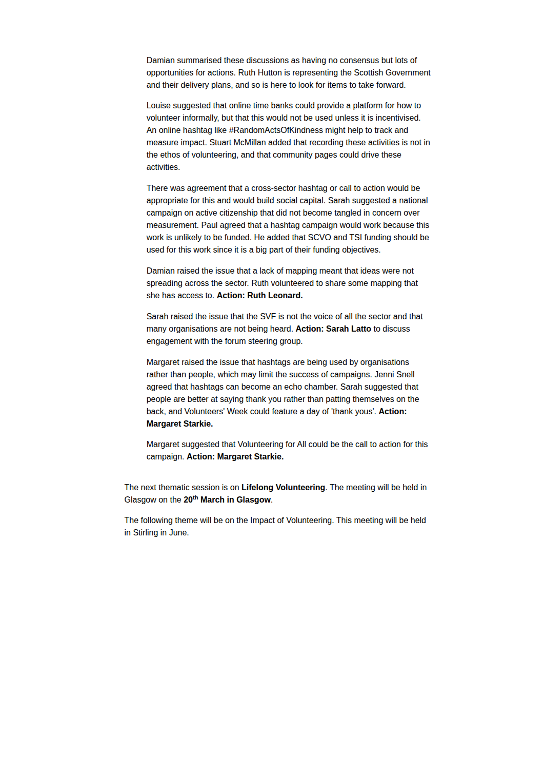Damian summarised these discussions as having no consensus but lots of opportunities for actions. Ruth Hutton is representing the Scottish Government and their delivery plans, and so is here to look for items to take forward.
Louise suggested that online time banks could provide a platform for how to volunteer informally, but that this would not be used unless it is incentivised. An online hashtag like #RandomActsOfKindness might help to track and measure impact. Stuart McMillan added that recording these activities is not in the ethos of volunteering, and that community pages could drive these activities.
There was agreement that a cross-sector hashtag or call to action would be appropriate for this and would build social capital. Sarah suggested a national campaign on active citizenship that did not become tangled in concern over measurement. Paul agreed that a hashtag campaign would work because this work is unlikely to be funded. He added that SCVO and TSI funding should be used for this work since it is a big part of their funding objectives.
Damian raised the issue that a lack of mapping meant that ideas were not spreading across the sector. Ruth volunteered to share some mapping that she has access to. Action: Ruth Leonard.
Sarah raised the issue that the SVF is not the voice of all the sector and that many organisations are not being heard. Action: Sarah Latto to discuss engagement with the forum steering group.
Margaret raised the issue that hashtags are being used by organisations rather than people, which may limit the success of campaigns. Jenni Snell agreed that hashtags can become an echo chamber. Sarah suggested that people are better at saying thank you rather than patting themselves on the back, and Volunteers' Week could feature a day of 'thank yous'. Action: Margaret Starkie.
Margaret suggested that Volunteering for All could be the call to action for this campaign. Action: Margaret Starkie.
The next thematic session is on Lifelong Volunteering. The meeting will be held in Glasgow on the 20th March in Glasgow.
The following theme will be on the Impact of Volunteering. This meeting will be held in Stirling in June.